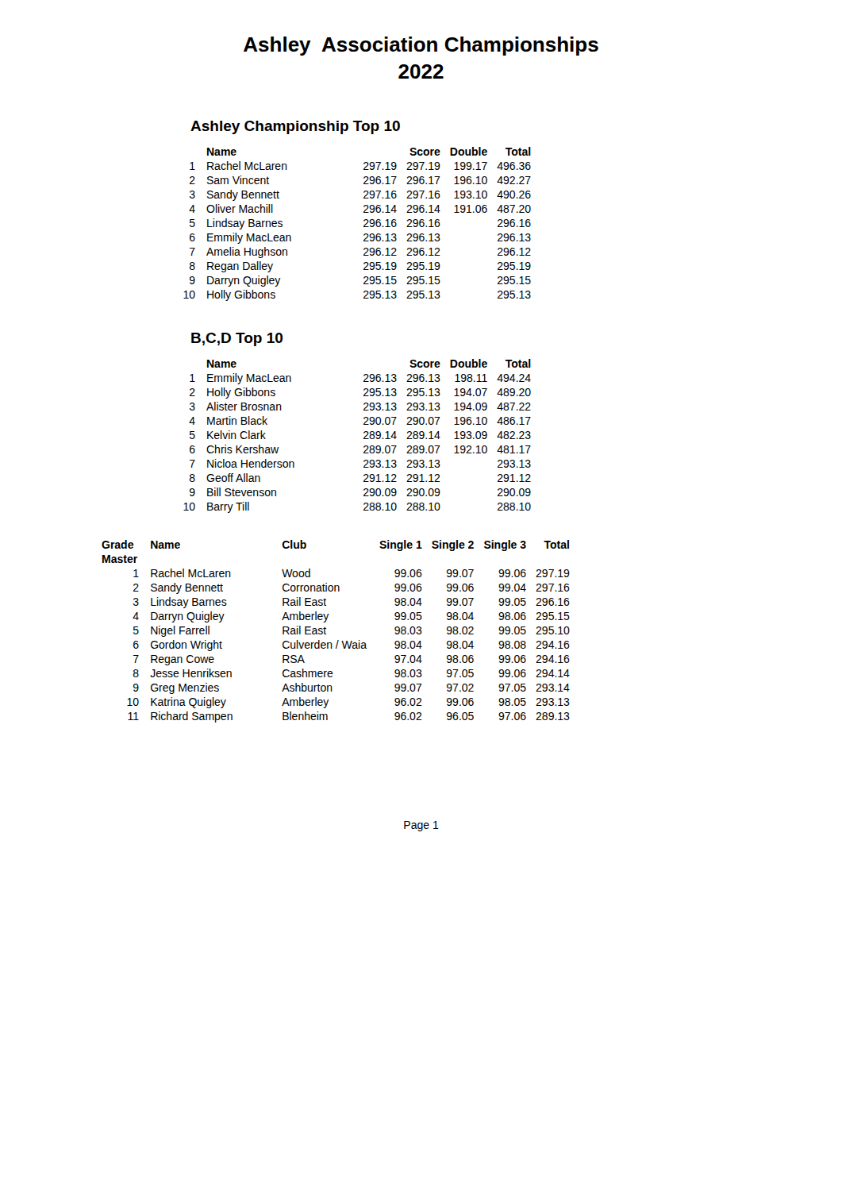Ashley Association Championships
2022
Ashley Championship Top 10
| | Name | | Score | Double | Total |
| --- | --- | --- | --- | --- | --- |
| 1 | Rachel McLaren | 297.19 | 297.19 | 199.17 | 496.36 |
| 2 | Sam Vincent | 296.17 | 296.17 | 196.10 | 492.27 |
| 3 | Sandy Bennett | 297.16 | 297.16 | 193.10 | 490.26 |
| 4 | Oliver Machill | 296.14 | 296.14 | 191.06 | 487.20 |
| 5 | Lindsay Barnes | 296.16 | 296.16 | | 296.16 |
| 6 | Emmily MacLean | 296.13 | 296.13 | | 296.13 |
| 7 | Amelia Hughson | 296.12 | 296.12 | | 296.12 |
| 8 | Regan Dalley | 295.19 | 295.19 | | 295.19 |
| 9 | Darryn Quigley | 295.15 | 295.15 | | 295.15 |
| 10 | Holly Gibbons | 295.13 | 295.13 | | 295.13 |
B,C,D Top 10
| | Name | | Score | Double | Total |
| --- | --- | --- | --- | --- | --- |
| 1 | Emmily MacLean | 296.13 | 296.13 | 198.11 | 494.24 |
| 2 | Holly Gibbons | 295.13 | 295.13 | 194.07 | 489.20 |
| 3 | Alister Brosnan | 293.13 | 293.13 | 194.09 | 487.22 |
| 4 | Martin Black | 290.07 | 290.07 | 196.10 | 486.17 |
| 5 | Kelvin Clark | 289.14 | 289.14 | 193.09 | 482.23 |
| 6 | Chris Kershaw | 289.07 | 289.07 | 192.10 | 481.17 |
| 7 | Nicloa Henderson | 293.13 | 293.13 | | 293.13 |
| 8 | Geoff Allan | 291.12 | 291.12 | | 291.12 |
| 9 | Bill Stevenson | 290.09 | 290.09 | | 290.09 |
| 10 | Barry Till | 288.10 | 288.10 | | 288.10 |
| Grade | Name | Club | Single 1 | Single 2 | Single 3 | Total |
| --- | --- | --- | --- | --- | --- | --- |
| Master | | | | | | |
| 1 | Rachel McLaren | Wood | 99.06 | 99.07 | 99.06 | 297.19 |
| 2 | Sandy Bennett | Corronation | 99.06 | 99.06 | 99.04 | 297.16 |
| 3 | Lindsay Barnes | Rail East | 98.04 | 99.07 | 99.05 | 296.16 |
| 4 | Darryn Quigley | Amberley | 99.05 | 98.04 | 98.06 | 295.15 |
| 5 | Nigel Farrell | Rail East | 98.03 | 98.02 | 99.05 | 295.10 |
| 6 | Gordon Wright | Culverden / Waia | 98.04 | 98.04 | 98.08 | 294.16 |
| 7 | Regan Cowe | RSA | 97.04 | 98.06 | 99.06 | 294.16 |
| 8 | Jesse Henriksen | Cashmere | 98.03 | 97.05 | 99.06 | 294.14 |
| 9 | Greg Menzies | Ashburton | 99.07 | 97.02 | 97.05 | 293.14 |
| 10 | Katrina Quigley | Amberley | 96.02 | 99.06 | 98.05 | 293.13 |
| 11 | Richard Sampen | Blenheim | 96.02 | 96.05 | 97.06 | 289.13 |
Page 1